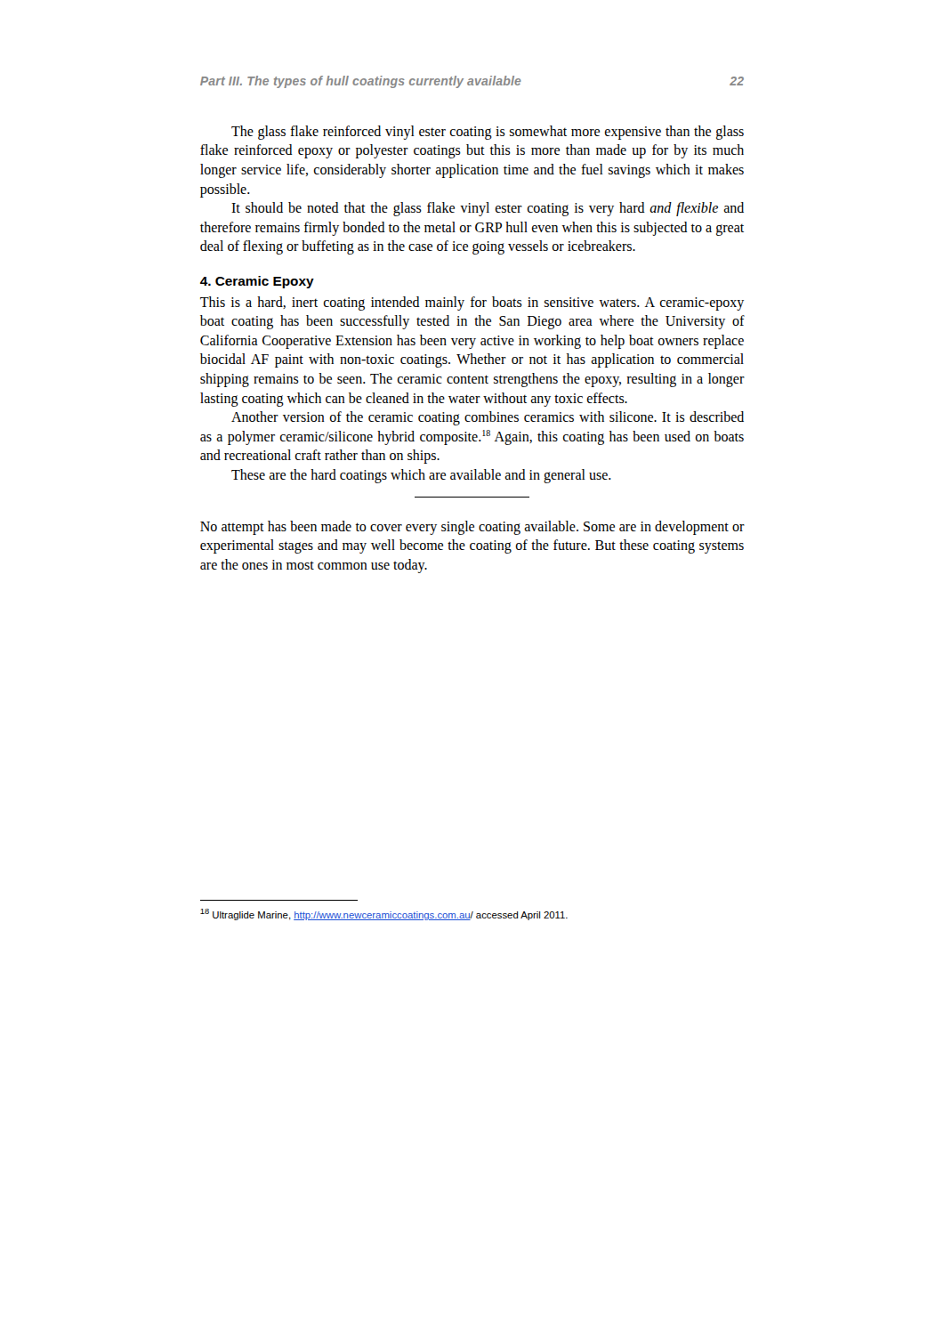Part III. The types of hull coatings currently available 22
The glass flake reinforced vinyl ester coating is somewhat more expensive than the glass flake reinforced epoxy or polyester coatings but this is more than made up for by its much longer service life, considerably shorter application time and the fuel savings which it makes possible.
It should be noted that the glass flake vinyl ester coating is very hard and flexible and therefore remains firmly bonded to the metal or GRP hull even when this is subjected to a great deal of flexing or buffeting as in the case of ice going vessels or icebreakers.
4. Ceramic Epoxy
This is a hard, inert coating intended mainly for boats in sensitive waters. A ceramic-epoxy boat coating has been successfully tested in the San Diego area where the University of California Cooperative Extension has been very active in working to help boat owners replace biocidal AF paint with non-toxic coatings. Whether or not it has application to commercial shipping remains to be seen. The ceramic content strengthens the epoxy, resulting in a longer lasting coating which can be cleaned in the water without any toxic effects.
Another version of the ceramic coating combines ceramics with silicone. It is described as a polymer ceramic/silicone hybrid composite.18 Again, this coating has been used on boats and recreational craft rather than on ships.
These are the hard coatings which are available and in general use.
No attempt has been made to cover every single coating available. Some are in development or experimental stages and may well become the coating of the future. But these coating systems are the ones in most common use today.
18 Ultraglide Marine, http://www.newceramiccoatings.com.au/ accessed April 2011.